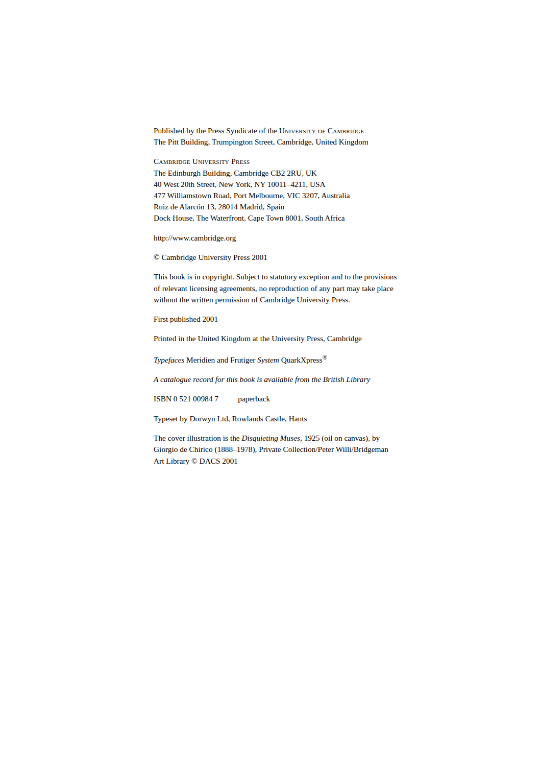Published by the Press Syndicate of the University of Cambridge
The Pitt Building, Trumpington Street, Cambridge, United Kingdom
Cambridge University Press
The Edinburgh Building, Cambridge CB2 2RU, UK
40 West 20th Street, New York, NY 10011–4211, USA
477 Williamstown Road, Port Melbourne, VIC 3207, Australia
Ruiz de Alarcón 13, 28014 Madrid, Spain
Dock House, The Waterfront, Cape Town 8001, South Africa
http://www.cambridge.org
© Cambridge University Press 2001
This book is in copyright. Subject to statutory exception and to the provisions of relevant licensing agreements, no reproduction of any part may take place without the written permission of Cambridge University Press.
First published 2001
Printed in the United Kingdom at the University Press, Cambridge
Typefaces Meridien and Frutiger System QuarkXpress®
A catalogue record for this book is available from the British Library
ISBN 0 521 00984 7 paperback
Typeset by Dorwyn Ltd, Rowlands Castle, Hants
The cover illustration is the Disquieting Muses, 1925 (oil on canvas), by Giorgio de Chirico (1888–1978), Private Collection/Peter Willi/Bridgeman Art Library © DACS 2001